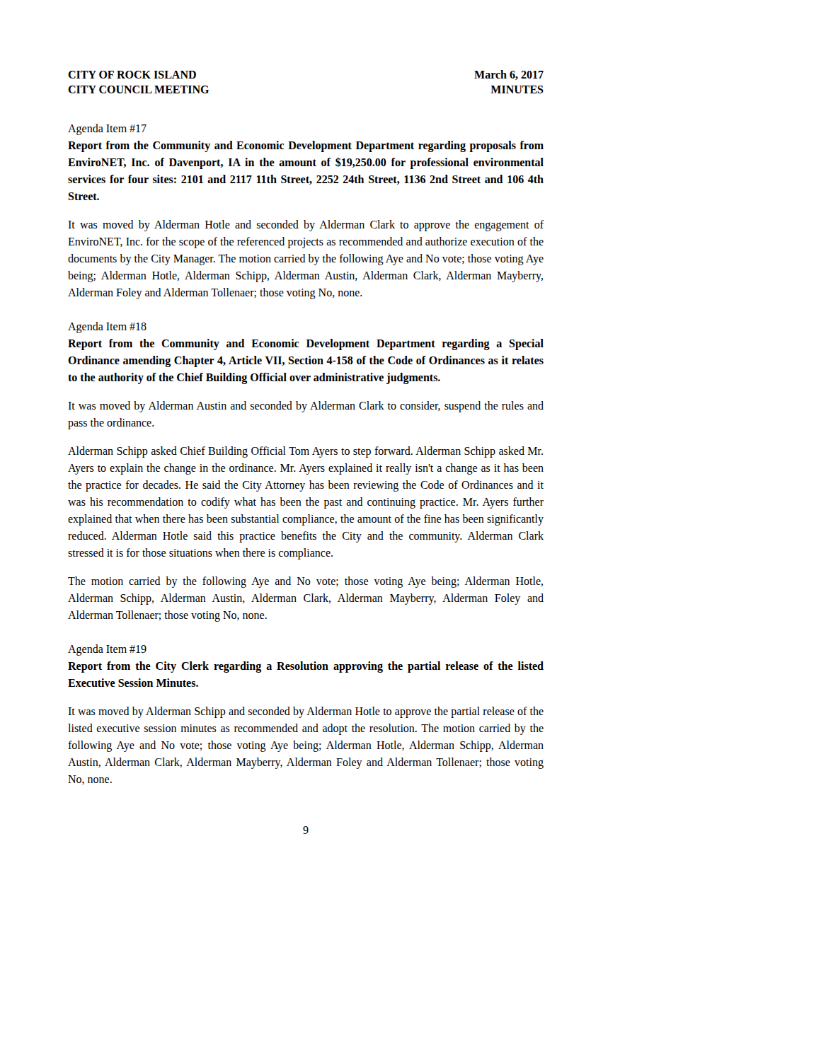CITY OF ROCK ISLAND
CITY COUNCIL MEETING
March 6, 2017
MINUTES
Agenda Item #17
Report from the Community and Economic Development Department regarding proposals from EnviroNET, Inc. of Davenport, IA in the amount of $19,250.00 for professional environmental services for four sites: 2101 and 2117 11th Street, 2252 24th Street, 1136 2nd Street and 106 4th Street.
It was moved by Alderman Hotle and seconded by Alderman Clark to approve the engagement of EnviroNET, Inc. for the scope of the referenced projects as recommended and authorize execution of the documents by the City Manager. The motion carried by the following Aye and No vote; those voting Aye being; Alderman Hotle, Alderman Schipp, Alderman Austin, Alderman Clark, Alderman Mayberry, Alderman Foley and Alderman Tollenaer; those voting No, none.
Agenda Item #18
Report from the Community and Economic Development Department regarding a Special Ordinance amending Chapter 4, Article VII, Section 4-158 of the Code of Ordinances as it relates to the authority of the Chief Building Official over administrative judgments.
It was moved by Alderman Austin and seconded by Alderman Clark to consider, suspend the rules and pass the ordinance.
Alderman Schipp asked Chief Building Official Tom Ayers to step forward. Alderman Schipp asked Mr. Ayers to explain the change in the ordinance. Mr. Ayers explained it really isn't a change as it has been the practice for decades. He said the City Attorney has been reviewing the Code of Ordinances and it was his recommendation to codify what has been the past and continuing practice. Mr. Ayers further explained that when there has been substantial compliance, the amount of the fine has been significantly reduced. Alderman Hotle said this practice benefits the City and the community. Alderman Clark stressed it is for those situations when there is compliance.
The motion carried by the following Aye and No vote; those voting Aye being; Alderman Hotle, Alderman Schipp, Alderman Austin, Alderman Clark, Alderman Mayberry, Alderman Foley and Alderman Tollenaer; those voting No, none.
Agenda Item #19
Report from the City Clerk regarding a Resolution approving the partial release of the listed Executive Session Minutes.
It was moved by Alderman Schipp and seconded by Alderman Hotle to approve the partial release of the listed executive session minutes as recommended and adopt the resolution. The motion carried by the following Aye and No vote; those voting Aye being; Alderman Hotle, Alderman Schipp, Alderman Austin, Alderman Clark, Alderman Mayberry, Alderman Foley and Alderman Tollenaer; those voting No, none.
9